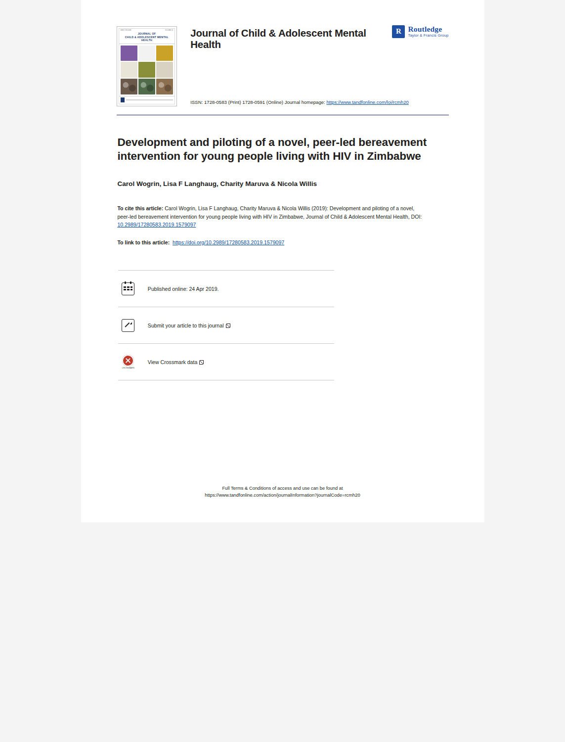ISSN 1728-0583 VOLUME 31
JOURNAL OF
CHILD & ADOLESCENT MENTAL HEALTH
Journal of Child & Adolescent Mental Health
R
Routledge
Taylor & Francis Group
ISSN: 1728-0583 (Print) 1728-0591 (Online) Journal homepage: https://www.tandfonline.com/loi/rcmh20
Development and piloting of a novel, peer-led bereavement intervention for young people living with HIV in Zimbabwe
Carol Wogrin, Lisa F Langhaug, Charity Maruva & Nicola Willis
To cite this article: Carol Wogrin, Lisa F Langhaug, Charity Maruva & Nicola Willis (2019): Development and piloting of a novel, peer-led bereavement intervention for young people living with HIV in Zimbabwe, Journal of Child & Adolescent Mental Health, DOI: 10.2989/17280583.2019.1579097
To link to this article: https://doi.org/10.2989/17280583.2019.1579097
Published online: 24 Apr 2019.
Submit your article to this journal
CrossMark
View Crossmark data
Full Terms & Conditions of access and use can be found at
https://www.tandfonline.com/action/journalInformation?journalCode=rcmh20